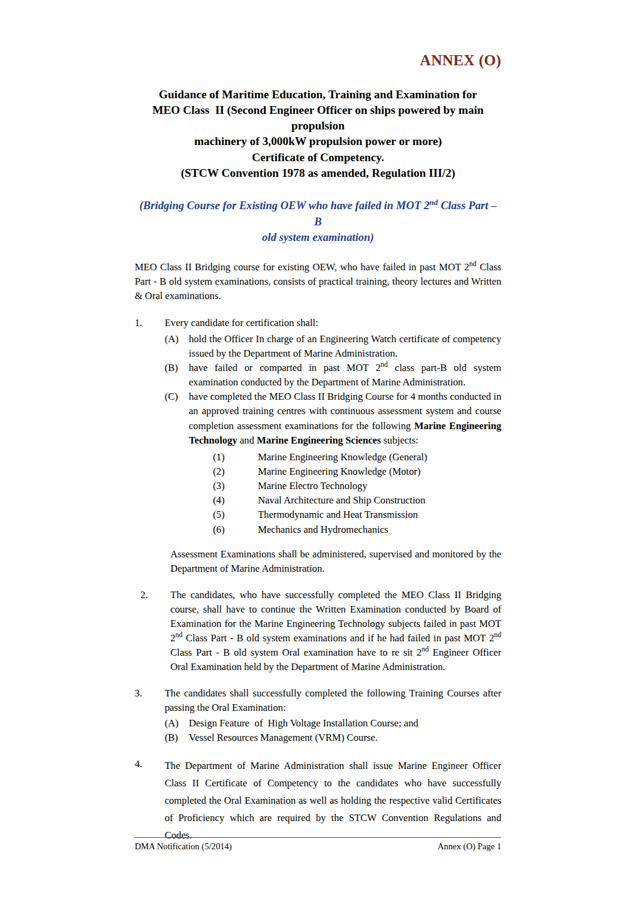ANNEX (O)
Guidance of Maritime Education, Training and Examination for MEO Class II (Second Engineer Officer on ships powered by main propulsion machinery of 3,000kW propulsion power or more) Certificate of Competency. (STCW Convention 1978 as amended, Regulation III/2)
(Bridging Course for Existing OEW who have failed in MOT 2nd Class Part – B
old system examination)
MEO Class II Bridging course for existing OEW, who have failed in past MOT 2nd Class Part - B old system examinations, consists of practical training, theory lectures and Written & Oral examinations.
| 1. | Every candidate for certification shall: / (A) / hold the Officer In charge of an Engineering Watch certificate of competency issued by the Department of Marine Administration. / / (B) / have failed or comparted in past MOT 2 nd class part-B old system examination conducted by the Department of Marine Administration. / / (C) / have completed the MEO Class II Bridging Course for 4 months conducted in an approved training centres with continuous assessment system and course completion assessment examinations for the following Marine Engineering Technology and Marine Engineering Sciences subjects: / (1) / Marine Engineering Knowledge (General) / / (2) / Marine Engineering Knowledge (Motor) / / (3) / Marine Electro Technology / / (4) / Naval Architecture and Ship Construction / / (5) / Thermodynamic and Heat Transmission / / (6) / Mechanics and Hydromechanics / / |
Assessment Examinations shall be administered, supervised and monitored by the Department of Marine Administration.
| 2. | The candidates, who have successfully completed the MEO Class II Bridging course, shall have to continue the Written Examination conducted by Board of Examination for the Marine Engineering Technology subjects failed in past MOT 2 nd Class Part - B old system examinations and if he had failed in past MOT 2 nd Class Part - B old system Oral examination have to re sit 2 nd Engineer Officer Oral Examination held by the Department of Marine Administration. |
| 3. | The candidates shall successfully completed the following Training Courses after passing the Oral Examination: / (A) / Design Feature of High Voltage Installation Course; and / / (B) / Vessel Resources Management (VRM) Course. / |
| 4. | The Department of Marine Administration shall issue Marine Engineer Officer Class II Certificate of Competency to the candidates who have successfully completed the Oral Examination as well as holding the respective valid Certificates of Proficiency which are required by the STCW Convention Regulations and Codes. |
DMA Notification (5/2014) Annex (O) Page 1